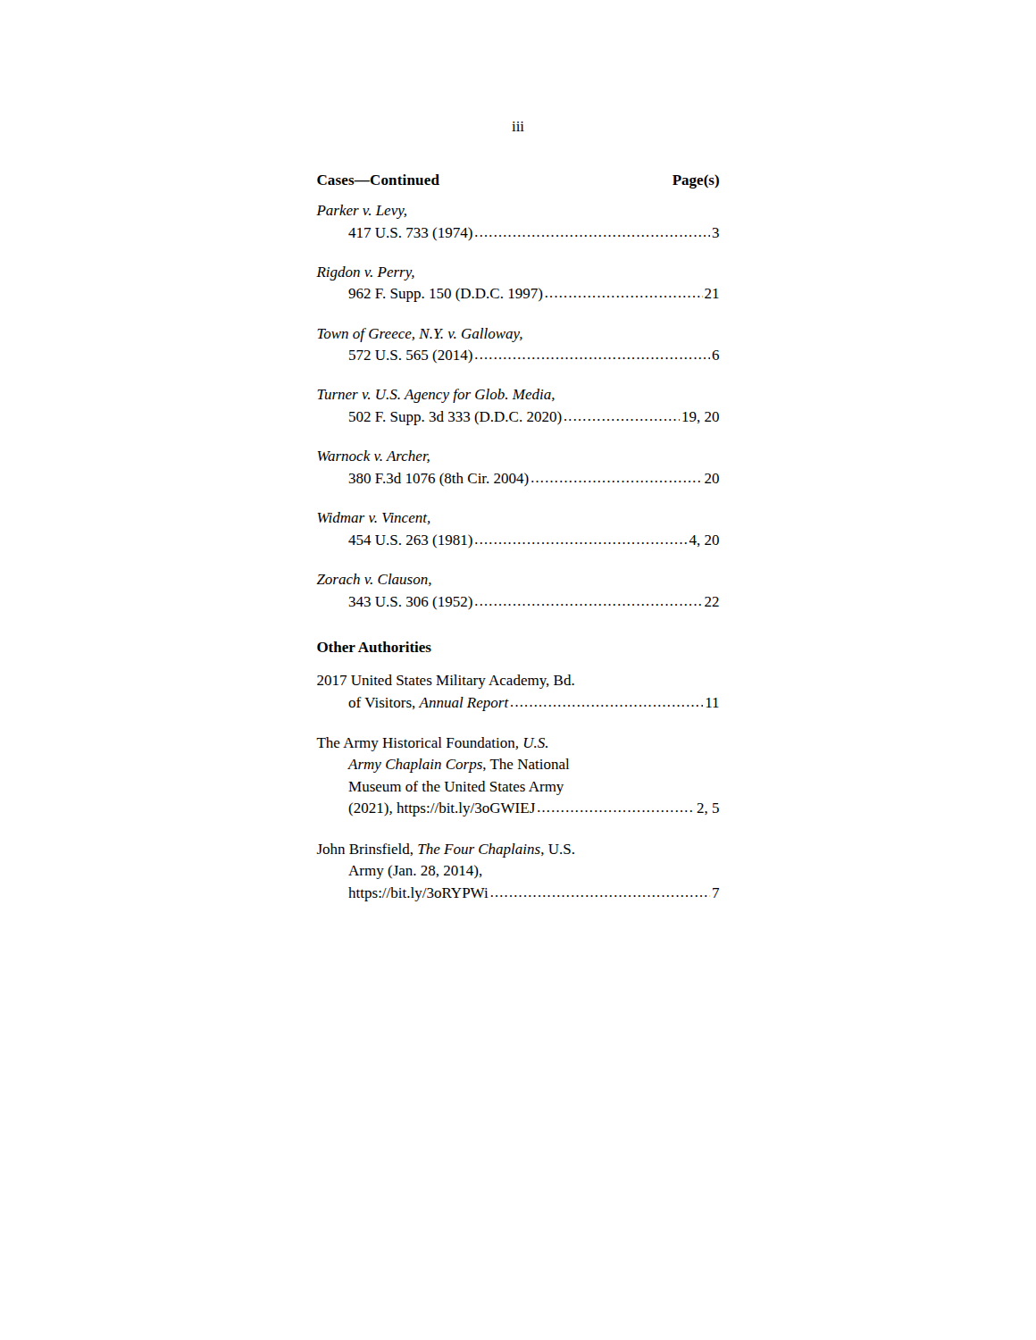iii
Cases—Continued Page(s)
Parker v. Levy,
417 U.S. 733 (1974) .......................................................... 3
Rigdon v. Perry,
962 F. Supp. 150 (D.D.C. 1997) .................................... 21
Town of Greece, N.Y. v. Galloway,
572 U.S. 565 (2014) .......................................................... 6
Turner v. U.S. Agency for Glob. Media,
502 F. Supp. 3d 333 (D.D.C. 2020) ......................... 19, 20
Warnock v. Archer,
380 F.3d 1076 (8th Cir. 2004) ....................................... 20
Widmar v. Vincent,
454 U.S. 263 (1981) ................................................... 4, 20
Zorach v. Clauson,
343 U.S. 306 (1952) ........................................................ 22
Other Authorities
2017 United States Military Academy, Bd.
of Visitors, Annual Report .......................................... 11
The Army Historical Foundation, U.S.
Army Chaplain Corps, The National
Museum of the United States Army
(2021), https://bit.ly/3oGWIEJ .................................. 2, 5
John Brinsfield, The Four Chaplains, U.S.
Army (Jan. 28, 2014),
https://bit.ly/3oRYPWi .................................................. 7